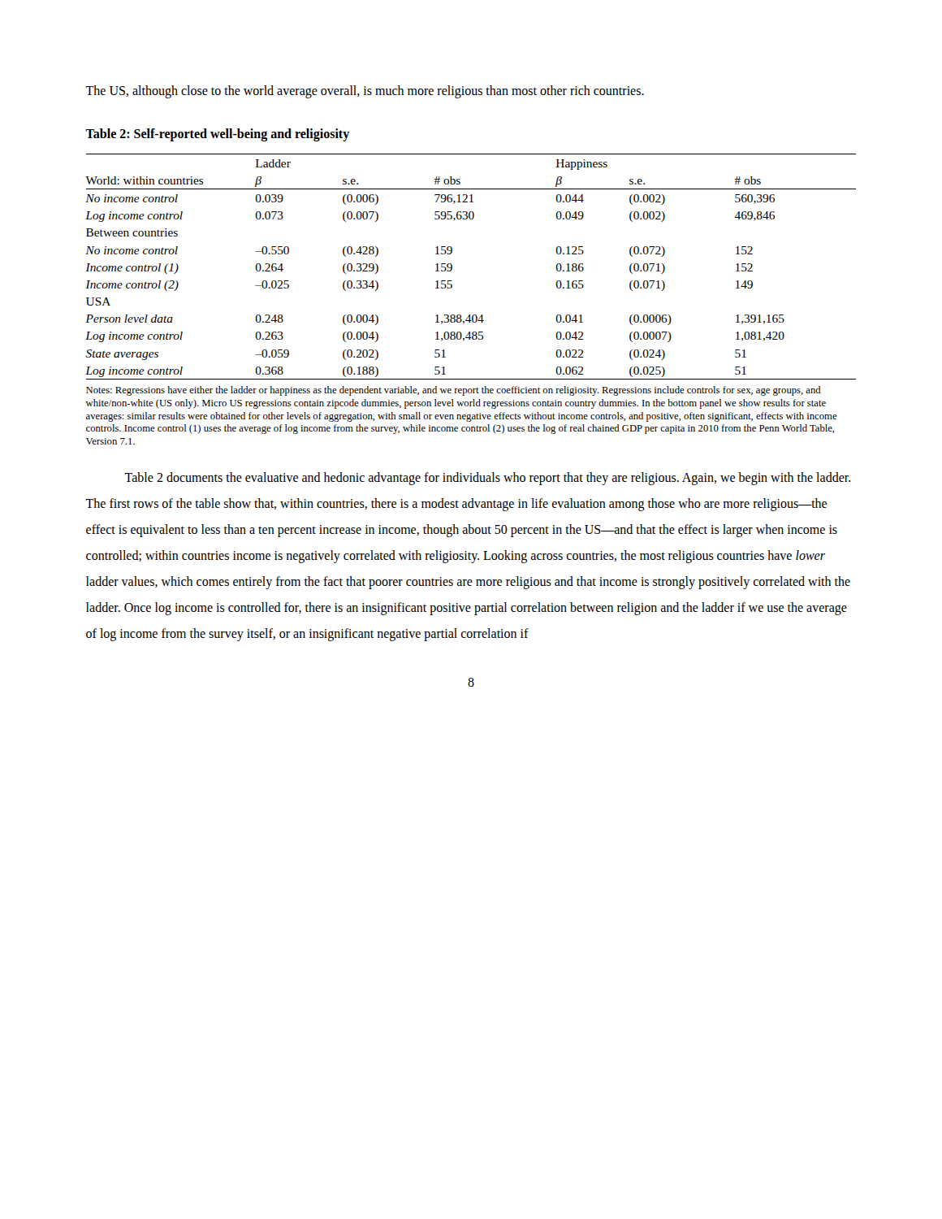The US, although close to the world average overall, is much more religious than most other rich countries.
Table 2: Self-reported well-being and religiosity
| | Ladder | Happiness |
| --- | --- | --- |
| World: within countries | β | s.e. | # obs | β | s.e. | # obs |
| No income control | 0.039 | (0.006) | 796,121 | 0.044 | (0.002) | 560,396 |
| Log income control | 0.073 | (0.007) | 595,630 | 0.049 | (0.002) | 469,846 |
| Between countries | | | | | | |
| No income control | –0.550 | (0.428) | 159 | 0.125 | (0.072) | 152 |
| Income control (1) | 0.264 | (0.329) | 159 | 0.186 | (0.071) | 152 |
| Income control (2) | –0.025 | (0.334) | 155 | 0.165 | (0.071) | 149 |
| USA | | | | | | |
| Person level data | 0.248 | (0.004) | 1,388,404 | 0.041 | (0.0006) | 1,391,165 |
| Log income control | 0.263 | (0.004) | 1,080,485 | 0.042 | (0.0007) | 1,081,420 |
| State averages | –0.059 | (0.202) | 51 | 0.022 | (0.024) | 51 |
| Log income control | 0.368 | (0.188) | 51 | 0.062 | (0.025) | 51 |
Notes: Regressions have either the ladder or happiness as the dependent variable, and we report the coefficient on religiosity. Regressions include controls for sex, age groups, and white/non-white (US only). Micro US regressions contain zipcode dummies, person level world regressions contain country dummies. In the bottom panel we show results for state averages: similar results were obtained for other levels of aggregation, with small or even negative effects without income controls, and positive, often significant, effects with income controls. Income control (1) uses the average of log income from the survey, while income control (2) uses the log of real chained GDP per capita in 2010 from the Penn World Table, Version 7.1.
Table 2 documents the evaluative and hedonic advantage for individuals who report that they are religious. Again, we begin with the ladder. The first rows of the table show that, within countries, there is a modest advantage in life evaluation among those who are more religious—the effect is equivalent to less than a ten percent increase in income, though about 50 percent in the US—and that the effect is larger when income is controlled; within countries income is negatively correlated with religiosity. Looking across countries, the most religious countries have lower ladder values, which comes entirely from the fact that poorer countries are more religious and that income is strongly positively correlated with the ladder. Once log income is controlled for, there is an insignificant positive partial correlation between religion and the ladder if we use the average of log income from the survey itself, or an insignificant negative partial correlation if
8